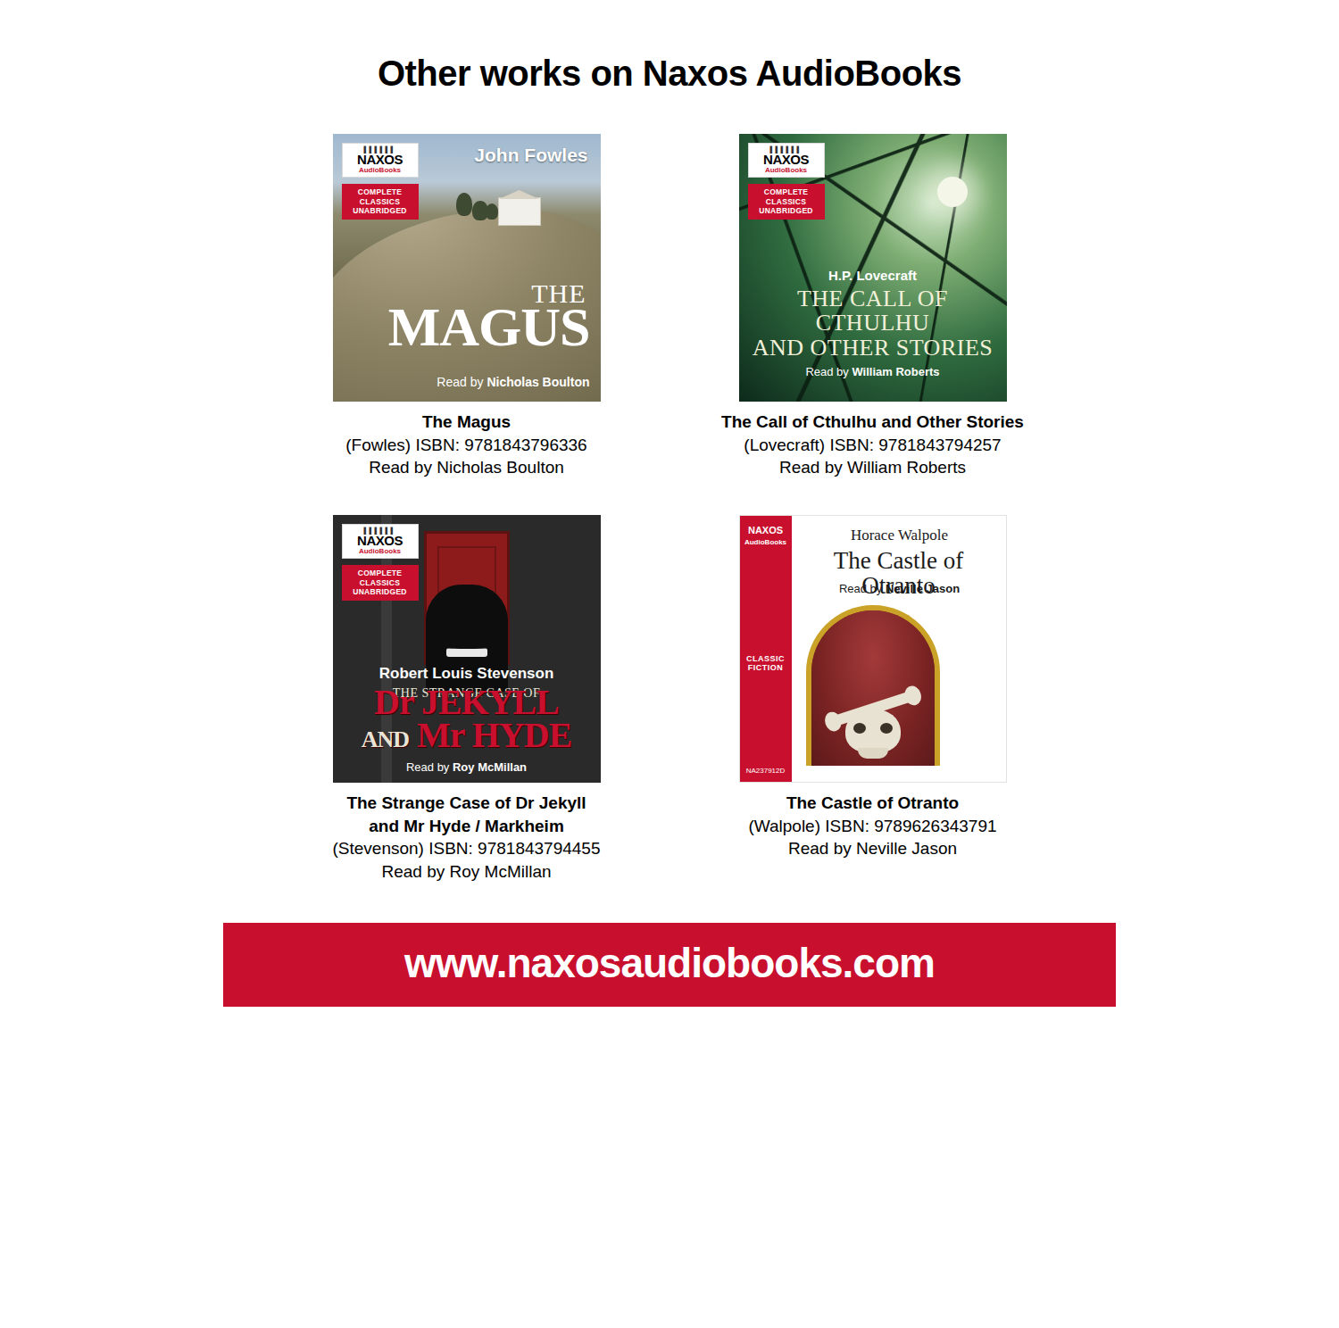Other works on Naxos AudioBooks
▌▌▌▌▌▌
NAXOS
AudioBooks
COMPLETE
CLASSICS
UNABRIDGED
John Fowles
THE MAGUS
Read by Nicholas Boulton
The Magus
(Fowles) ISBN: 9781843796336
Read by Nicholas Boulton
▌▌▌▌▌▌
NAXOS
AudioBooks
COMPLETE
CLASSICS
UNABRIDGED
H.P. Lovecraft
THE CALL OF CTHULHU
AND OTHER STORIES
Read by William Roberts
The Call of Cthulhu and Other Stories
(Lovecraft) ISBN: 9781843794257
Read by William Roberts
▌▌▌▌▌▌
NAXOS
AudioBooks
COMPLETE
CLASSICS
UNABRIDGED
Robert Louis Stevenson
THE STRANGE CASE OF
Dr JEKYLL
AND Mr HYDE
Read by Roy McMillan
The Strange Case of Dr Jekyll
and Mr Hyde / Markheim
(Stevenson) ISBN: 9781843794455
Read by Roy McMillan
NAXOS
AudioBooks
CLASSIC
FICTION
NA237912D
Horace Walpole
The Castle of Otranto
Read by Neville Jason
The Castle of Otranto
(Walpole) ISBN: 9789626343791
Read by Neville Jason
www.naxosaudiobooks.com